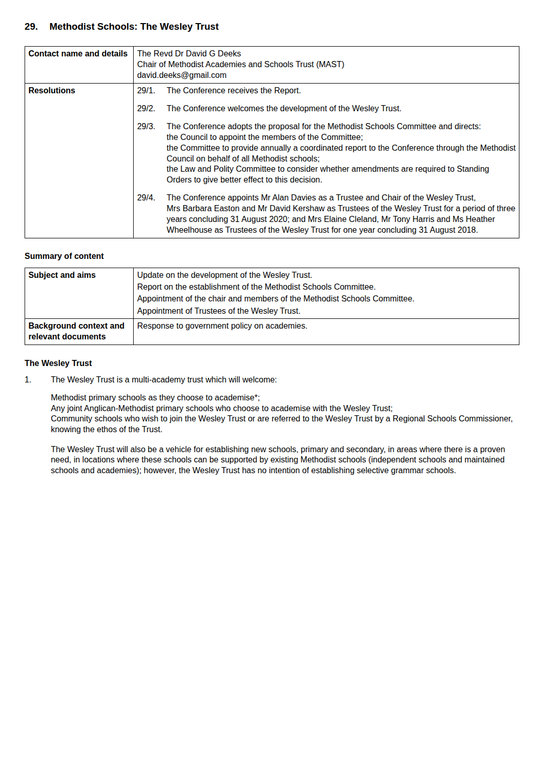29. Methodist Schools: The Wesley Trust
| Contact name and details | The Revd Dr David G Deeks Chair of Methodist Academies and Schools Trust (MAST) david.deeks@gmail.com |
| Resolutions | 29/1. The Conference receives the Report. 29/2. The Conference welcomes the development of the Wesley Trust. 29/3. The Conference adopts the proposal for the Methodist Schools Committee and directs: the Council to appoint the members of the Committee; the Committee to provide annually a coordinated report to the Conference through the Methodist Council on behalf of all Methodist schools; the Law and Polity Committee to consider whether amendments are required to Standing Orders to give better effect to this decision. 29/4. The Conference appoints Mr Alan Davies as a Trustee and Chair of the Wesley Trust, Mrs Barbara Easton and Mr David Kershaw as Trustees of the Wesley Trust for a period of three years concluding 31 August 2020; and Mrs Elaine Cleland, Mr Tony Harris and Ms Heather Wheelhouse as Trustees of the Wesley Trust for one year concluding 31 August 2018. |
Summary of content
| Subject and aims | Update on the development of the Wesley Trust. Report on the establishment of the Methodist Schools Committee. Appointment of the chair and members of the Methodist Schools Committee. Appointment of Trustees of the Wesley Trust. |
| Background context and relevant documents | Response to government policy on academies. |
The Wesley Trust
1.
The Wesley Trust is a multi-academy trust which will welcome:
Methodist primary schools as they choose to academise*;
Any joint Anglican-Methodist primary schools who choose to academise with the Wesley Trust;
Community schools who wish to join the Wesley Trust or are referred to the Wesley Trust by a Regional Schools Commissioner, knowing the ethos of the Trust.
The Wesley Trust will also be a vehicle for establishing new schools, primary and secondary, in areas where there is a proven need, in locations where these schools can be supported by existing Methodist schools (independent schools and maintained schools and academies); however, the Wesley Trust has no intention of establishing selective grammar schools.